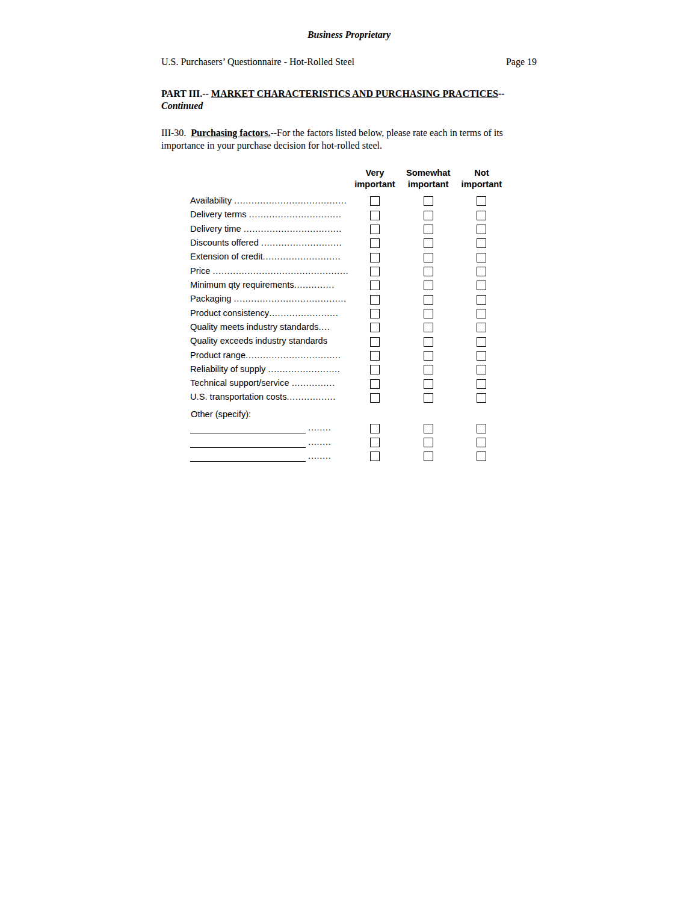Business Proprietary
U.S. Purchasers’ Questionnaire - Hot-Rolled Steel
Page 19
PART III.-- MARKET CHARACTERISTICS AND PURCHASING PRACTICES--Continued
III-30. Purchasing factors.--For the factors listed below, please rate each in terms of its importance in your purchase decision for hot-rolled steel.
| | Very important | Somewhat important | Not important |
| --- | --- | --- | --- |
| Availability ....................................... | | | |
| Delivery terms ................................ | | | |
| Delivery time .................................. | | | |
| Discounts offered ............................ | | | |
| Extension of credit ........................... | | | |
| Price ............................................... | | | |
| Minimum qty requirements .............. | | | |
| Packaging ....................................... | | | |
| Product consistency ........................ | | | |
| Quality meets industry standards .... | | | |
| Quality exceeds industry standards | | | |
| Product range ................................. | | | |
| Reliability of supply ......................... | | | |
| Technical support/service ............... | | | |
| U.S. transportation costs ................. | | | |
| Other (specify): |
| ........ | | | |
| ........ | | | |
| ........ | | | |